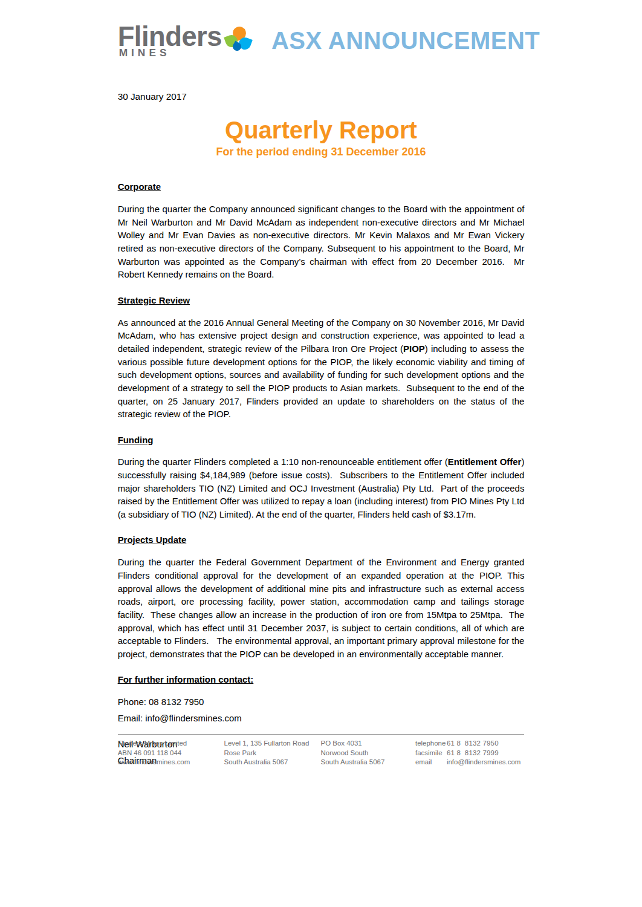Flinders MINES
ASX ANNOUNCEMENT
30 January 2017
Quarterly Report
For the period ending 31 December 2016
Corporate
During the quarter the Company announced significant changes to the Board with the appointment of Mr Neil Warburton and Mr David McAdam as independent non-executive directors and Mr Michael Wolley and Mr Evan Davies as non-executive directors. Mr Kevin Malaxos and Mr Ewan Vickery retired as non-executive directors of the Company. Subsequent to his appointment to the Board, Mr Warburton was appointed as the Company’s chairman with effect from 20 December 2016. Mr Robert Kennedy remains on the Board.
Strategic Review
As announced at the 2016 Annual General Meeting of the Company on 30 November 2016, Mr David McAdam, who has extensive project design and construction experience, was appointed to lead a detailed independent, strategic review of the Pilbara Iron Ore Project (PIOP) including to assess the various possible future development options for the PIOP, the likely economic viability and timing of such development options, sources and availability of funding for such development options and the development of a strategy to sell the PIOP products to Asian markets. Subsequent to the end of the quarter, on 25 January 2017, Flinders provided an update to shareholders on the status of the strategic review of the PIOP.
Funding
During the quarter Flinders completed a 1:10 non-renounceable entitlement offer (Entitlement Offer) successfully raising $4,184,989 (before issue costs). Subscribers to the Entitlement Offer included major shareholders TIO (NZ) Limited and OCJ Investment (Australia) Pty Ltd. Part of the proceeds raised by the Entitlement Offer was utilized to repay a loan (including interest) from PIO Mines Pty Ltd (a subsidiary of TIO (NZ) Limited). At the end of the quarter, Flinders held cash of $3.17m.
Projects Update
During the quarter the Federal Government Department of the Environment and Energy granted Flinders conditional approval for the development of an expanded operation at the PIOP. This approval allows the development of additional mine pits and infrastructure such as external access roads, airport, ore processing facility, power station, accommodation camp and tailings storage facility. These changes allow an increase in the production of iron ore from 15Mtpa to 25Mtpa. The approval, which has effect until 31 December 2037, is subject to certain conditions, all of which are acceptable to Flinders. The environmental approval, an important primary approval milestone for the project, demonstrates that the PIOP can be developed in an environmentally acceptable manner.
For further information contact:
Phone: 08 8132 7950
Email: info@flindersmines.com
Neil Warburton
Chairman
| Flinders Mines Limited | Level 1, 135 Fullarton Road | PO Box 4031 | telephone 61 8 8132 7950 |
| ABN 46 091 118 044 | Rose Park | Norwood South | facsimile 61 8 8132 7999 |
| www.flindersmines.com | South Australia 5067 | South Australia 5067 | email info@flindersmines.com |